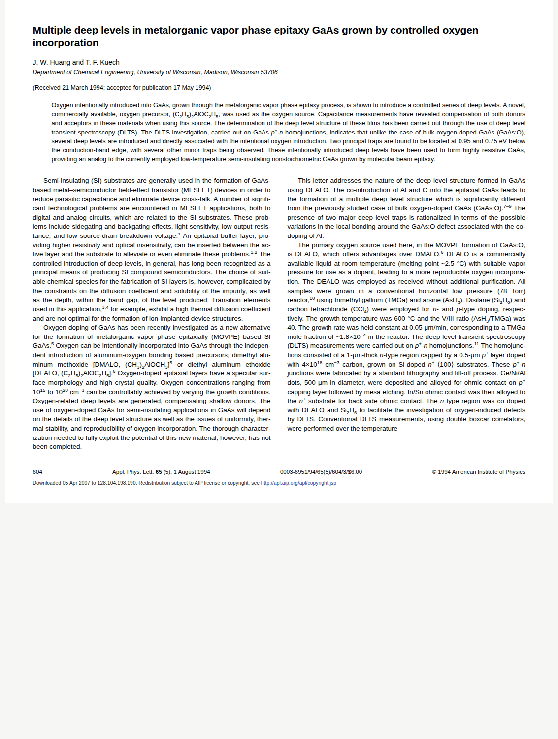Multiple deep levels in metalorganic vapor phase epitaxy GaAs grown by controlled oxygen incorporation
J. W. Huang and T. F. Kuech
Department of Chemical Engineering, University of Wisconsin, Madison, Wisconsin 53706
(Received 21 March 1994; accepted for publication 17 May 1994)
Oxygen intentionally introduced into GaAs, grown through the metalorganic vapor phase epitaxy process, is shown to introduce a controlled series of deep levels. A novel, commercially available, oxygen precursor, (C2H5)2AlOC2H5, was used as the oxygen source. Capacitance measurements have revealed compensation of both donors and acceptors in these materials when using this source. The determination of the deep level structure of these films has been carried out through the use of deep level transient spectroscopy (DLTS). The DLTS investigation, carried out on GaAs p+-n homojunctions, indicates that unlike the case of bulk oxygen-doped GaAs (GaAs:O), several deep levels are introduced and directly associated with the intentional oxygen introduction. Two principal traps are found to be located at 0.95 and 0.75 eV below the conduction-band edge, with several other minor traps being observed. These intentionally introduced deep levels have been used to form highly resistive GaAs, providing an analog to the currently employed low-temperature semi-insulating nonstoichiometric GaAs grown by molecular beam epitaxy.
Semi-insulating (SI) substrates are generally used in the formation of GaAs-based metal–semiconductor field-effect transistor (MESFET) devices in order to reduce parasitic capacitance and eliminate device cross-talk. A number of significant technological problems are encountered in MESFET applications, both to digital and analog circuits, which are related to the SI substrates. These problems include sidegating and backgating effects, light sensitivity, low output resistance, and low source-drain breakdown voltage.1 An epitaxial buffer layer, providing higher resistivity and optical insensitivity, can be inserted between the active layer and the substrate to alleviate or even eliminate these problems.1,2 The controlled introduction of deep levels, in general, has long been recognized as a principal means of producing SI compound semiconductors. The choice of suitable chemical species for the fabrication of SI layers is, however, complicated by the constraints on the diffusion coefficient and solubility of the impurity, as well as the depth, within the band gap, of the level produced. Transition elements used in this application,3,4 for example, exhibit a high thermal diffusion coefficient and are not optimal for the formation of ion-implanted device structures.
Oxygen doping of GaAs has been recently investigated as a new alternative for the formation of metalorganic vapor phase epitaxially (MOVPE) based SI GaAs.5 Oxygen can be intentionally incorporated into GaAs through the independent introduction of aluminum-oxygen bonding based precursors; dimethyl aluminum methoxide [DMALO, (CH3)2AlOCH3]5 or diethyl aluminum ethoxide [DEALO, (C2H5)2AlOC2H5].6 Oxygen-doped epitaxial layers have a specular surface morphology and high crystal quality. Oxygen concentrations ranging from 1015 to 1020 cm−3 can be controllably achieved by varying the growth conditions. Oxygen-related deep levels are generated, compensating shallow donors. The use of oxygen-doped GaAs for semi-insulating applications in GaAs will depend on the details of the deep level structure as well as the issues of uniformity, thermal stability, and reproducibility of oxygen incorporation. The thorough characterization needed to fully exploit the potential of this new material, however, has not been completed.
This letter addresses the nature of the deep level structure formed in GaAs using DEALO. The co-introduction of Al and O into the epitaxial GaAs leads to the formation of a multiple deep level structure which is significantly different from the previously studied case of bulk oxygen-doped GaAs (GaAs:O).7–9 The presence of two major deep level traps is rationalized in terms of the possible variations in the local bonding around the GaAs:O defect associated with the co-doping of Al.
The primary oxygen source used here, in the MOVPE formation of GaAs:O, is DEALO, which offers advantages over DMALO.6 DEALO is a commercially available liquid at room temperature (melting point ~2.5 °C) with suitable vapor pressure for use as a dopant, leading to a more reproducible oxygen incorporation. The DEALO was employed as received without additional purification. All samples were grown in a conventional horizontal low pressure (78 Torr) reactor,10 using trimethyl gallium (TMGa) and arsine (AsH3). Disilane (Si2H6) and carbon tetrachloride (CCl4) were employed for n- and p-type doping, respectively. The growth temperature was 600 °C and the V/III ratio (AsH3/TMGa) was 40. The growth rate was held constant at 0.05 μm/min, corresponding to a TMGa mole fraction of ~1.8×10−4 in the reactor. The deep level transient spectroscopy (DLTS) measurements were carried out on p+-n homojunctions.11 The homojunctions consisted of a 1-μm-thick n-type region capped by a 0.5-μm p+ layer doped with 4×1018 cm−3 carbon, grown on Si-doped n+ ⟨100⟩ substrates. These p+-n junctions were fabricated by a standard lithography and lift-off process. Ge/Ni/Al dots, 500 μm in diameter, were deposited and alloyed for ohmic contact on p+ capping layer followed by mesa etching. In/Sn ohmic contact was then alloyed to the n+ substrate for back side ohmic contact. The n type region was co doped with DEALO and Si2H6 to facilitate the investigation of oxygen-induced defects by DLTS. Conventional DLTS measurements, using double boxcar correlators, were performed over the temperature
604 Appl. Phys. Lett. 65 (5), 1 August 1994 0003-6951/94/65(5)/604/3/$6.00 © 1994 American Institute of Physics
Downloaded 05 Apr 2007 to 128.104.198.190. Redistribution subject to AIP license or copyright, see http://apl.aip.org/apl/copyright.jsp